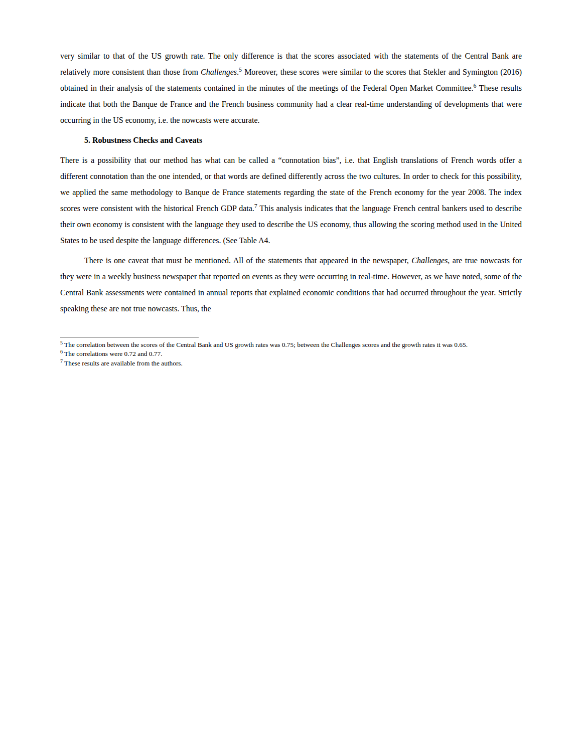very similar to that of the US growth rate. The only difference is that the scores associated with the statements of the Central Bank are relatively more consistent than those from Challenges.5 Moreover, these scores were similar to the scores that Stekler and Symington (2016) obtained in their analysis of the statements contained in the minutes of the meetings of the Federal Open Market Committee.6 These results indicate that both the Banque de France and the French business community had a clear real-time understanding of developments that were occurring in the US economy, i.e. the nowcasts were accurate.
5. Robustness Checks and Caveats
There is a possibility that our method has what can be called a “connotation bias”, i.e. that English translations of French words offer a different connotation than the one intended, or that words are defined differently across the two cultures. In order to check for this possibility, we applied the same methodology to Banque de France statements regarding the state of the French economy for the year 2008. The index scores were consistent with the historical French GDP data.7 This analysis indicates that the language French central bankers used to describe their own economy is consistent with the language they used to describe the US economy, thus allowing the scoring method used in the United States to be used despite the language differences. (See Table A4.
There is one caveat that must be mentioned. All of the statements that appeared in the newspaper, Challenges, are true nowcasts for they were in a weekly business newspaper that reported on events as they were occurring in real-time. However, as we have noted, some of the Central Bank assessments were contained in annual reports that explained economic conditions that had occurred throughout the year. Strictly speaking these are not true nowcasts. Thus, the
5 The correlation between the scores of the Central Bank and US growth rates was 0.75; between the Challenges scores and the growth rates it was 0.65.
6 The correlations were 0.72 and 0.77.
7 These results are available from the authors.